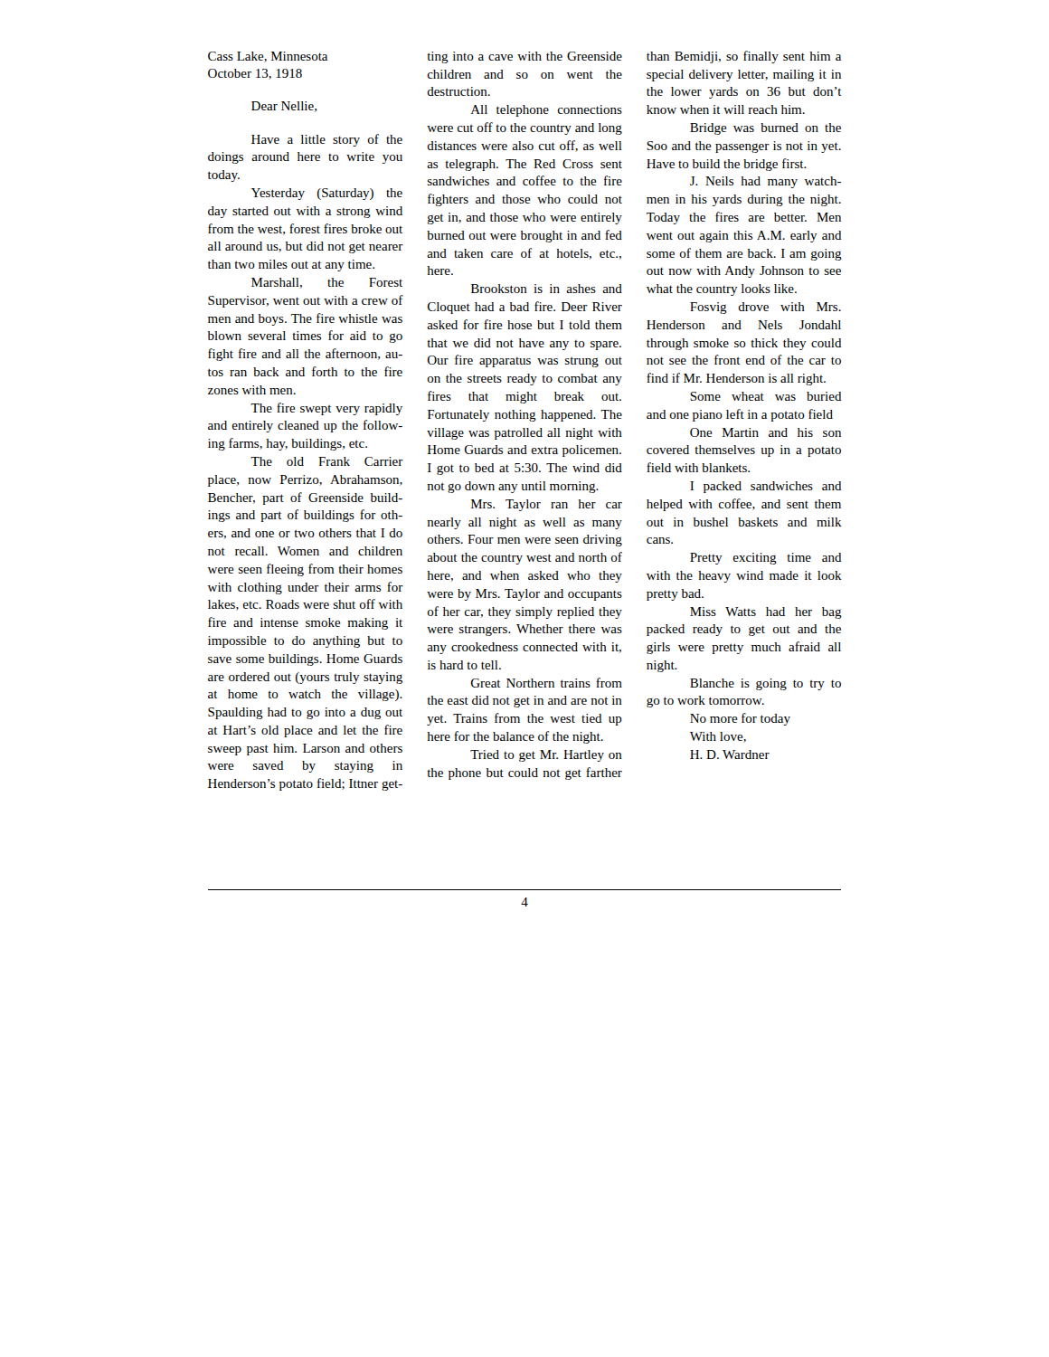Cass Lake, Minnesota
October 13, 1918
Dear Nellie,
Have a little story of the doings around here to write you today.
Yesterday (Saturday) the day started out with a strong wind from the west, forest fires broke out all around us, but did not get nearer than two miles out at any time.
Marshall, the Forest Supervisor, went out with a crew of men and boys. The fire whistle was blown several times for aid to go fight fire and all the afternoon, autos ran back and forth to the fire zones with men.
The fire swept very rapidly and entirely cleaned up the following farms, hay, buildings, etc.
The old Frank Carrier place, now Perrizo, Abrahamson, Bencher, part of Greenside buildings and part of buildings for others, and one or two others that I do not recall. Women and children were seen fleeing from their homes with clothing under their arms for lakes, etc. Roads were shut off with fire and intense smoke making it impossible to do anything but to save some buildings. Home Guards are ordered out (yours truly staying at home to watch the village). Spaulding had to go into a dug out at Hart’s old place and let the fire sweep past him. Larson and others were saved by staying in Henderson’s potato field; Ittner getting into a cave with the Greenside children and so on went the destruction.
All telephone connections were cut off to the country and long distances were also cut off, as well as telegraph. The Red Cross sent sandwiches and coffee to the fire fighters and those who could not get in, and those who were entirely burned out were brought in and fed and taken care of at hotels, etc., here.
Brookston is in ashes and Cloquet had a bad fire. Deer River asked for fire hose but I told them that we did not have any to spare. Our fire apparatus was strung out on the streets ready to combat any fires that might break out. Fortunately nothing happened. The village was patrolled all night with Home Guards and extra policemen. I got to bed at 5:30. The wind did not go down any until morning.
Mrs. Taylor ran her car nearly all night as well as many others. Four men were seen driving about the country west and north of here, and when asked who they were by Mrs. Taylor and occupants of her car, they simply replied they were strangers. Whether there was any crookedness connected with it, is hard to tell.
Great Northern trains from the east did not get in and are not in yet. Trains from the west tied up here for the balance of the night.
Tried to get Mr. Hartley on the phone but could not get farther than Bemidji, so finally sent him a special delivery letter, mailing it in the lower yards on 36 but don’t know when it will reach him.
Bridge was burned on the Soo and the passenger is not in yet. Have to build the bridge first.
J. Neils had many watchmen in his yards during the night. Today the fires are better. Men went out again this A.M. early and some of them are back. I am going out now with Andy Johnson to see what the country looks like.
Fosvig drove with Mrs. Henderson and Nels Jondahl through smoke so thick they could not see the front end of the car to find if Mr. Henderson is all right.
Some wheat was buried and one piano left in a potato field
One Martin and his son covered themselves up in a potato field with blankets.
I packed sandwiches and helped with coffee, and sent them out in bushel baskets and milk cans.
Pretty exciting time and with the heavy wind made it look pretty bad.
Miss Watts had her bag packed ready to get out and the girls were pretty much afraid all night.
Blanche is going to try to go to work tomorrow.
No more for today
With love,
H. D. Wardner
4